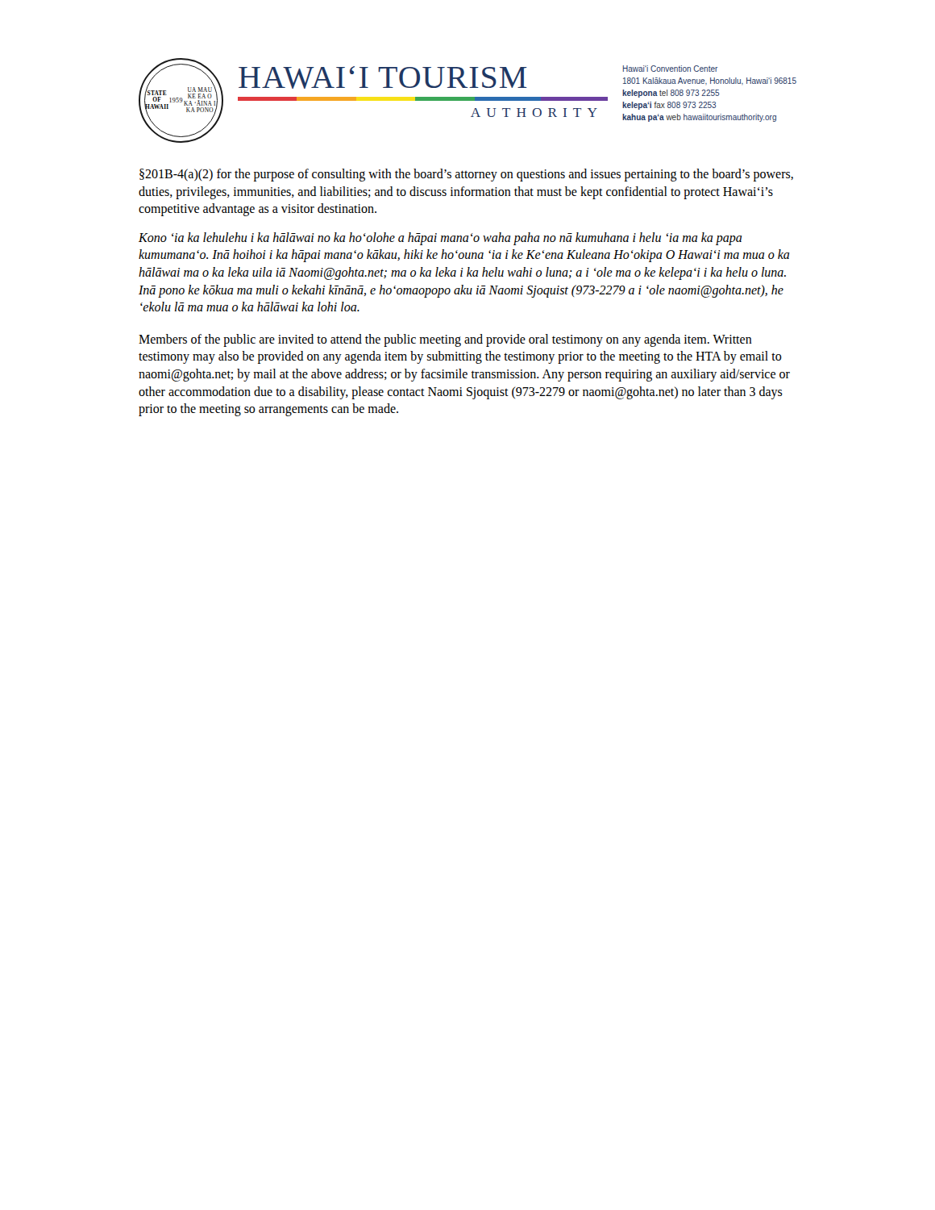STATE OF HAWAII 1959 UA MAU KE EA O KA ʻĀINA I KA PONO
HAWAIʻI TOURISM
AUTHORITY
Hawaiʻi Convention Center
1801 Kalākaua Avenue, Honolulu, Hawaiʻi 96815
kelepona tel 808 973 2255
kelepaʻi fax 808 973 2253
kahua paʻa web hawaiitourismauthority.org
§201B-4(a)(2) for the purpose of consulting with the board’s attorney on questions and issues pertaining to the board’s powers, duties, privileges, immunities, and liabilities; and to discuss information that must be kept confidential to protect Hawai‘i’s competitive advantage as a visitor destination.
Kono ‘ia ka lehulehu i ka hālāwai no ka ho‘olohe a hāpai mana‘o waha paha no nā kumuhana i helu ‘ia ma ka papa kumumana‘o. Inā hoihoi i ka hāpai mana‘o kākau, hiki ke ho‘ouna ‘ia i ke Ke‘ena Kuleana Ho‘okipa O Hawai‘i ma mua o ka hālāwai ma o ka leka uila iā Naomi@gohta.net; ma o ka leka i ka helu wahi o luna; a i ‘ole ma o ke kelepa‘i i ka helu o luna. Inā pono ke kōkua ma muli o kekahi kīnānā, e ho‘omaopopo aku iā Naomi Sjoquist (973-2279 a i ‘ole naomi@gohta.net), he ‘ekolu lā ma mua o ka hālāwai ka lohi loa.
Members of the public are invited to attend the public meeting and provide oral testimony on any agenda item. Written testimony may also be provided on any agenda item by submitting the testimony prior to the meeting to the HTA by email to naomi@gohta.net; by mail at the above address; or by facsimile transmission. Any person requiring an auxiliary aid/service or other accommodation due to a disability, please contact Naomi Sjoquist (973-2279 or naomi@gohta.net) no later than 3 days prior to the meeting so arrangements can be made.